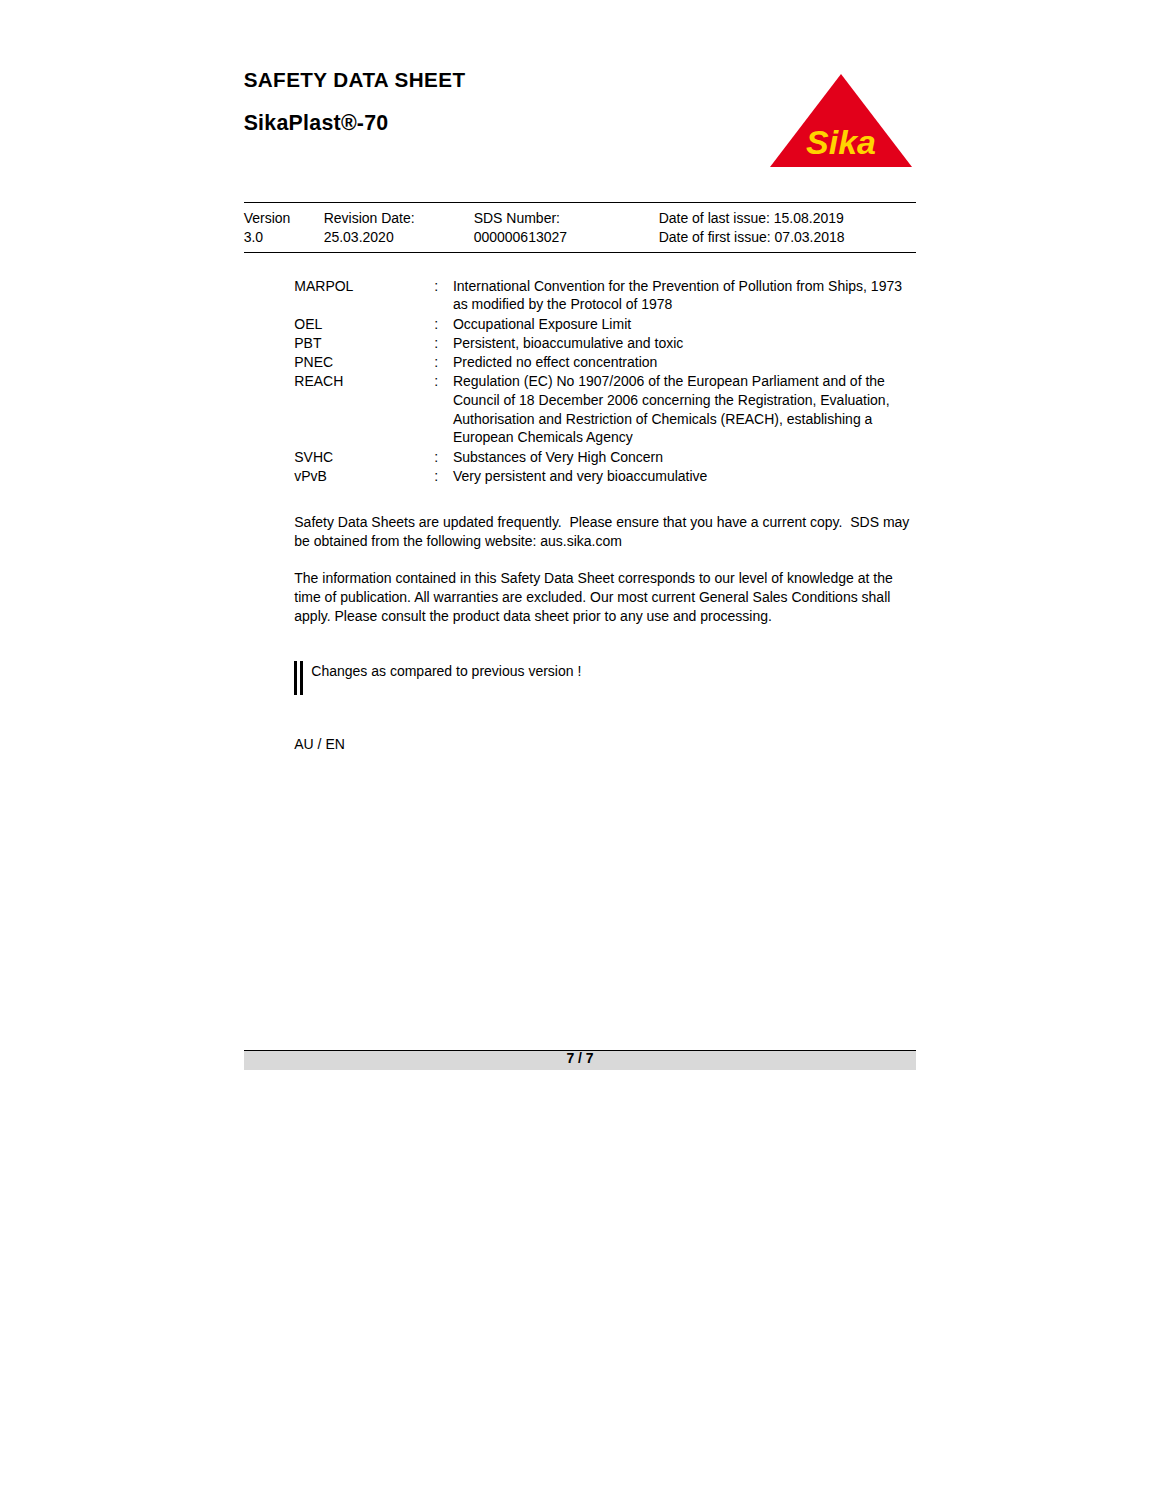SAFETY DATA SHEET
SikaPlast®-70
Sika R
Version
3.0
Revision Date:
25.03.2020
SDS Number:
000000613027
Date of last issue: 15.08.2019
Date of first issue: 07.03.2018
| MARPOL | : | International Convention for the Prevention of Pollution from Ships, 1973 as modified by the Protocol of 1978 |
| OEL | : | Occupational Exposure Limit |
| PBT | : | Persistent, bioaccumulative and toxic |
| PNEC | : | Predicted no effect concentration |
| REACH | : | Regulation (EC) No 1907/2006 of the European Parliament and of the Council of 18 December 2006 concerning the Registration, Evaluation, Authorisation and Restriction of Chemicals (REACH), establishing a European Chemicals Agency |
| SVHC | : | Substances of Very High Concern |
| vPvB | : | Very persistent and very bioaccumulative |
Safety Data Sheets are updated frequently. Please ensure that you have a current copy. SDS may be obtained from the following website: aus.sika.com
The information contained in this Safety Data Sheet corresponds to our level of knowledge at the time of publication. All warranties are excluded. Our most current General Sales Conditions shall apply. Please consult the product data sheet prior to any use and processing.
Changes as compared to previous version !
AU / EN
7 / 7